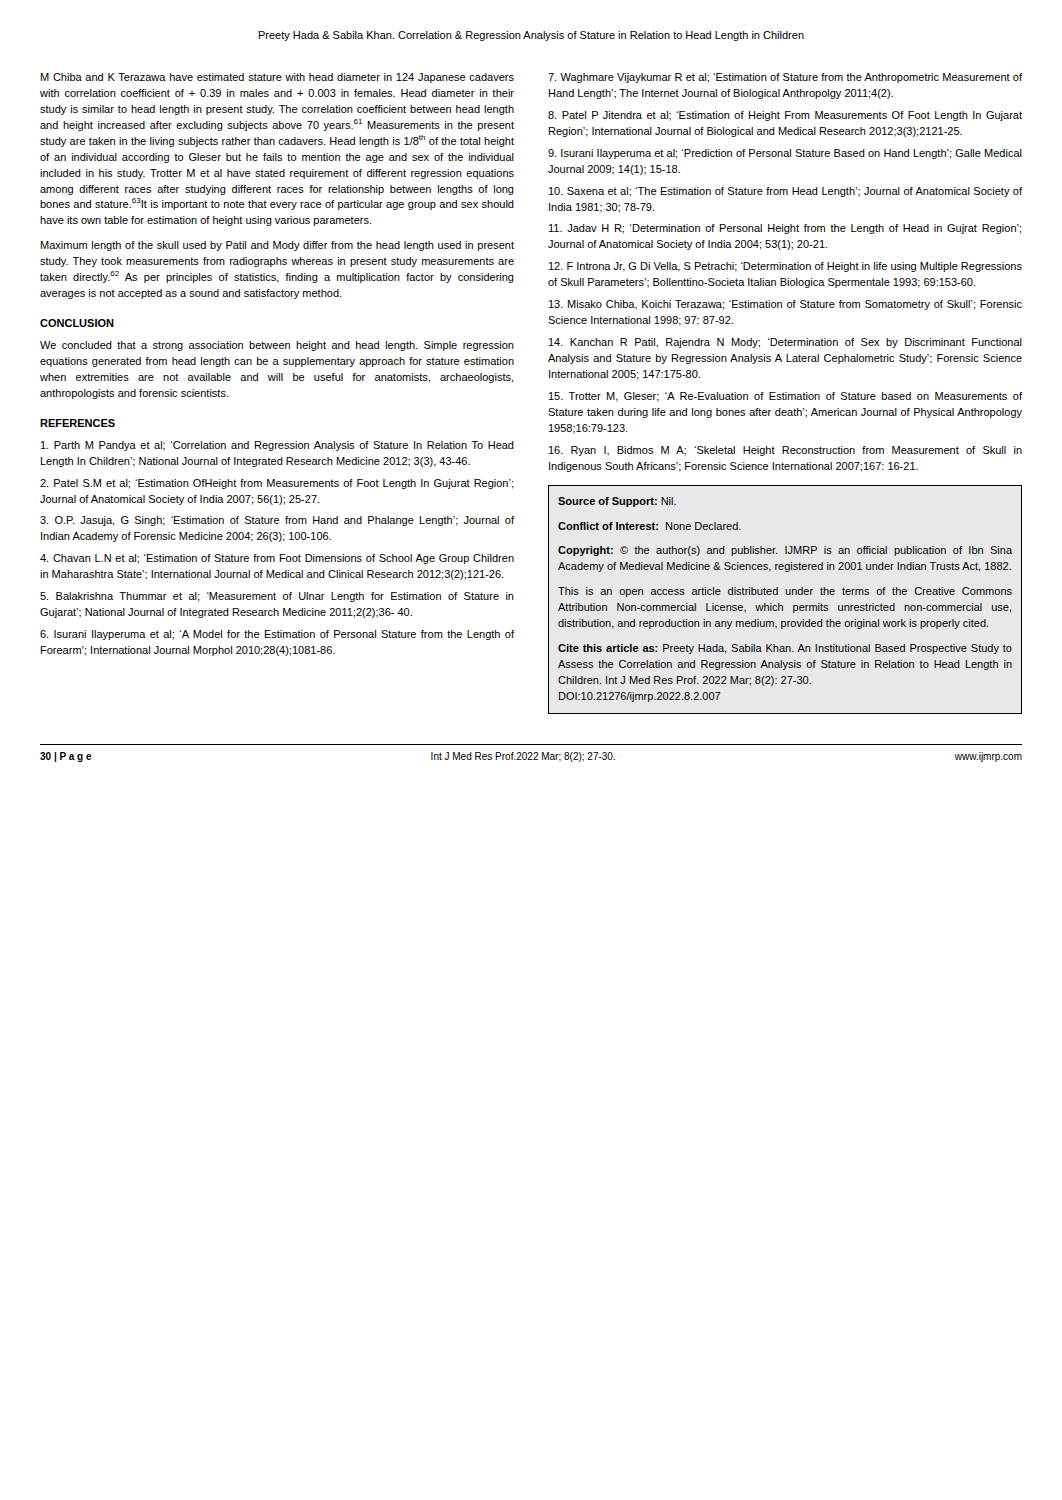Preety Hada & Sabila Khan. Correlation & Regression Analysis of Stature in Relation to Head Length in Children
M Chiba and K Terazawa have estimated stature with head diameter in 124 Japanese cadavers with correlation coefficient of + 0.39 in males and + 0.003 in females. Head diameter in their study is similar to head length in present study. The correlation coefficient between head length and height increased after excluding subjects above 70 years.61 Measurements in the present study are taken in the living subjects rather than cadavers. Head length is 1/8th of the total height of an individual according to Gleser but he fails to mention the age and sex of the individual included in his study. Trotter M et al have stated requirement of different regression equations among different races after studying different races for relationship between lengths of long bones and stature.63It is important to note that every race of particular age group and sex should have its own table for estimation of height using various parameters.
Maximum length of the skull used by Patil and Mody differ from the head length used in present study. They took measurements from radiographs whereas in present study measurements are taken directly.62 As per principles of statistics, finding a multiplication factor by considering averages is not accepted as a sound and satisfactory method.
Conclusion
We concluded that a strong association between height and head length. Simple regression equations generated from head length can be a supplementary approach for stature estimation when extremities are not available and will be useful for anatomists, archaeologists, anthropologists and forensic scientists.
References
1. Parth M Pandya et al; ‘Correlation and Regression Analysis of Stature In Relation To Head Length In Children’; National Journal of Integrated Research Medicine 2012; 3(3), 43-46.
2. Patel S.M et al; ‘Estimation OfHeight from Measurements of Foot Length In Gujurat Region’; Journal of Anatomical Society of India 2007; 56(1); 25-27.
3. O.P. Jasuja, G Singh; ‘Estimation of Stature from Hand and Phalange Length’; Journal of Indian Academy of Forensic Medicine 2004; 26(3); 100-106.
4. Chavan L.N et al; ‘Estimation of Stature from Foot Dimensions of School Age Group Children in Maharashtra State’; International Journal of Medical and Clinical Research 2012;3(2);121-26.
5. Balakrishna Thummar et al; ‘Measurement of Ulnar Length for Estimation of Stature in Gujarat’; National Journal of Integrated Research Medicine 2011;2(2);36- 40.
6. Isurani Ilayperuma et al; ‘A Model for the Estimation of Personal Stature from the Length of Forearm’; International Journal Morphol 2010;28(4);1081-86.
7. Waghmare Vijaykumar R et al; ‘Estimation of Stature from the Anthropometric Measurement of Hand Length’; The Internet Journal of Biological Anthropolgy 2011;4(2).
8. Patel P Jitendra et al; ‘Estimation of Height From Measurements Of Foot Length In Gujarat Region’; International Journal of Biological and Medical Research 2012;3(3);2121-25.
9. Isurani Ilayperuma et al; ‘Prediction of Personal Stature Based on Hand Length’; Galle Medical Journal 2009; 14(1); 15-18.
10. Saxena et al; ‘The Estimation of Stature from Head Length’; Journal of Anatomical Society of India 1981; 30; 78-79.
11. Jadav H R; ‘Determination of Personal Height from the Length of Head in Gujrat Region’; Journal of Anatomical Society of India 2004; 53(1); 20-21.
12. F Introna Jr, G Di Vella, S Petrachi; ‘Determination of Height in life using Multiple Regressions of Skull Parameters’; Bollenttino-Societa Italian Biologica Spermentale 1993; 69:153-60.
13. Misako Chiba, Koichi Terazawa; ‘Estimation of Stature from Somatometry of Skull’; Forensic Science International 1998; 97: 87-92.
14. Kanchan R Patil, Rajendra N Mody; ‘Determination of Sex by Discriminant Functional Analysis and Stature by Regression Analysis A Lateral Cephalometric Study’; Forensic Science International 2005; 147:175-80.
15. Trotter M, Gleser; ‘A Re-Evaluation of Estimation of Stature based on Measurements of Stature taken during life and long bones after death’; American Journal of Physical Anthropology 1958;16:79-123.
16. Ryan I, Bidmos M A; ‘Skeletal Height Reconstruction from Measurement of Skull in Indigenous South Africans’; Forensic Science International 2007;167: 16-21.
Source of Support: Nil.
Conflict of Interest: None Declared.
Copyright: © the author(s) and publisher. IJMRP is an official publication of Ibn Sina Academy of Medieval Medicine & Sciences, registered in 2001 under Indian Trusts Act, 1882.
This is an open access article distributed under the terms of the Creative Commons Attribution Non-commercial License, which permits unrestricted non-commercial use, distribution, and reproduction in any medium, provided the original work is properly cited.
Cite this article as: Preety Hada, Sabila Khan. An Institutional Based Prospective Study to Assess the Correlation and Regression Analysis of Stature in Relation to Head Length in Children. Int J Med Res Prof. 2022 Mar; 8(2): 27-30.
DOI:10.21276/ijmrp.2022.8.2.007
30 | P a g e
Int J Med Res Prof.2022 Mar; 8(2); 27-30.
www.ijmrp.com